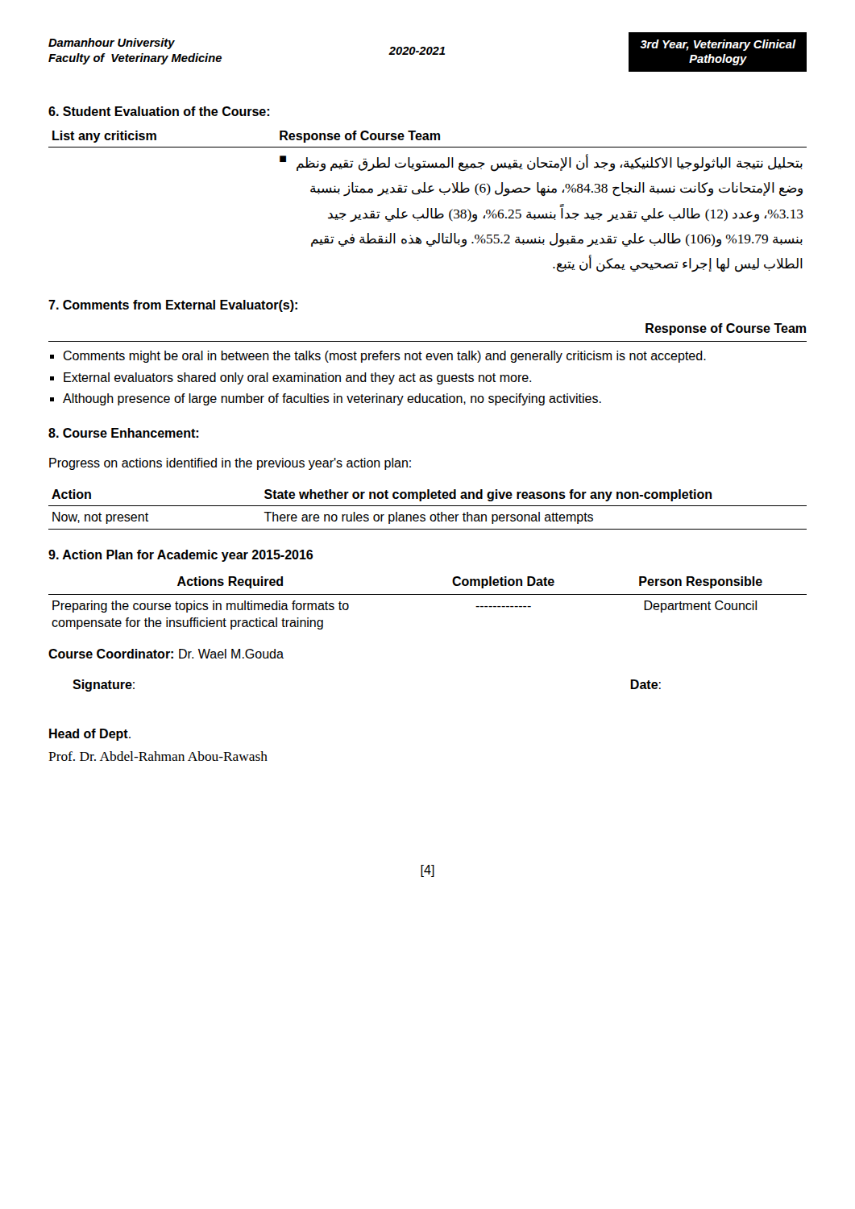Damanhour University
Faculty of Veterinary Medicine
2020-2021
3rd Year, Veterinary Clinical
Pathology
6. Student Evaluation of the Course:
| List any criticism | Response of Course Team |
| --- | --- |
| | / ■ / بتحليل نتيجة الباثولوجيا الاكلنيكية، وجد أن الإمتحان يقيس جميع المستويات لطرق تقيم ونظم وضع الإمتحانات وكانت نسبة النجاح 84.38%، منها حصول (6) طلاب على تقدير ممتاز بنسبة 3.13%، وعدد (12) طالب علي تقدير جيد جداً بنسبة 6.25%، و(38) طالب علي تقدير جيد بنسبة 19.79% و(106) طالب علي تقدير مقبول بنسبة 55.2%. وبالتالي هذه النقطة في تقيم الطلاب ليس لها إجراء تصحيحي يمكن أن يتبع. / |
7. Comments from External Evaluator(s):
Response of Course Team
Comments might be oral in between the talks (most prefers not even talk) and generally criticism is not accepted.
External evaluators shared only oral examination and they act as guests not more.
Although presence of large number of faculties in veterinary education, no specifying activities.
8. Course Enhancement:
Progress on actions identified in the previous year's action plan:
| Action | State whether or not completed and give reasons for any non-completion |
| --- | --- |
| Now, not present | There are no rules or planes other than personal attempts |
9. Action Plan for Academic year 2015-2016
| Actions Required | Completion Date | Person Responsible |
| --- | --- | --- |
| Preparing the course topics in multimedia formats to compensate for the insufficient practical training | ------------- | Department Council |
Course Coordinator: Dr. Wael M.Gouda
Signature: Date:
Head of Dept.
Prof. Dr. Abdel-Rahman Abou-Rawash
[4]